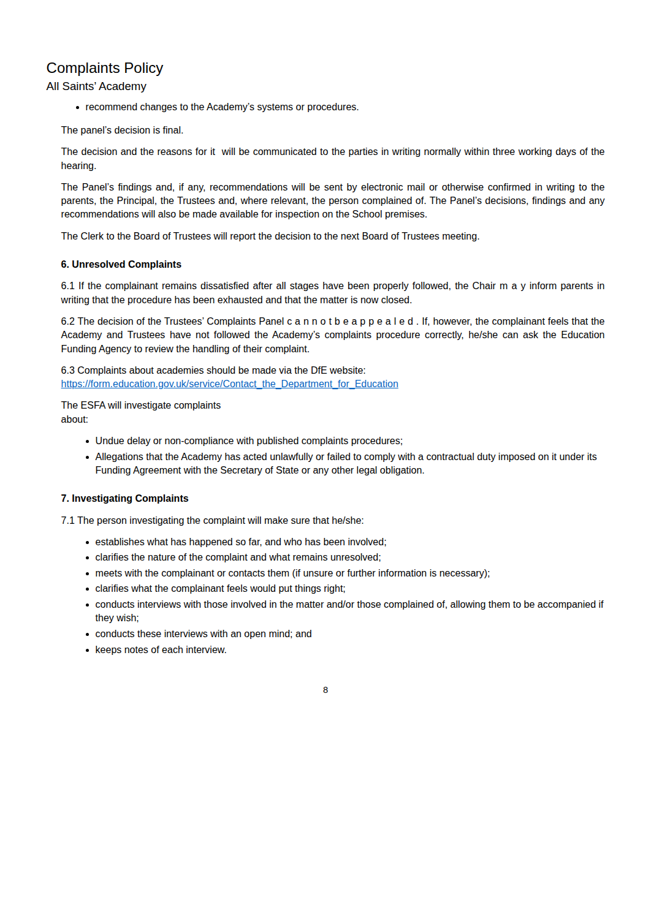Complaints Policy
All Saints’ Academy
recommend changes to the Academy’s systems or procedures.
The panel’s decision is final.
The decision and the reasons for it will be communicated to the parties in writing normally within three working days of the hearing.
The Panel’s findings and, if any, recommendations will be sent by electronic mail or otherwise confirmed in writing to the parents, the Principal, the Trustees and, where relevant, the person complained of. The Panel’s decisions, findings and any recommendations will also be made available for inspection on the School premises.
The Clerk to the Board of Trustees will report the decision to the next Board of Trustees meeting.
6. Unresolved Complaints
6.1 If the complainant remains dissatisfied after all stages have been properly followed, the Chair m a y inform parents in writing that the procedure has been exhausted and that the matter is now closed.
6.2 The decision of the Trustees’ Complaints Panel c a n n o t b e a p p e a l e d . If, however, the complainant feels that the Academy and Trustees have not followed the Academy’s complaints procedure correctly, he/she can ask the Education Funding Agency to review the handling of their complaint.
6.3 Complaints about academies should be made via the DfE website:
https://form.education.gov.uk/service/Contact_the_Department_for_Education
The ESFA will investigate complaints
about:
Undue delay or non-compliance with published complaints procedures;
Allegations that the Academy has acted unlawfully or failed to comply with a contractual duty imposed on it under its Funding Agreement with the Secretary of State or any other legal obligation.
7. Investigating Complaints
7.1 The person investigating the complaint will make sure that he/she:
establishes what has happened so far, and who has been involved;
clarifies the nature of the complaint and what remains unresolved;
meets with the complainant or contacts them (if unsure or further information is necessary);
clarifies what the complainant feels would put things right;
conducts interviews with those involved in the matter and/or those complained of, allowing them to be accompanied if they wish;
conducts these interviews with an open mind; and
keeps notes of each interview.
8